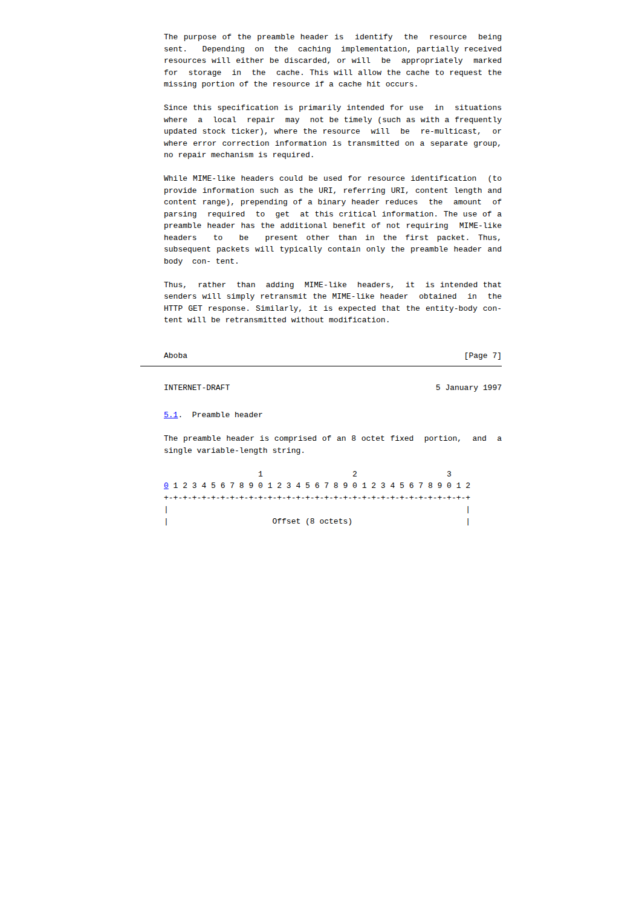The purpose of the preamble header is identify the resource being sent. Depending on the caching implementation, partially received resources will either be discarded, or will be appropriately marked for storage in the cache. This will allow the cache to request the missing portion of the resource if a cache hit occurs.
Since this specification is primarily intended for use in situations where a local repair may not be timely (such as with a frequently updated stock ticker), where the resource will be re-multicast, or where error correction information is transmitted on a separate group, no repair mechanism is required.
While MIME-like headers could be used for resource identification (to provide information such as the URI, referring URI, content length and content range), prepending of a binary header reduces the amount of parsing required to get at this critical information. The use of a preamble header has the additional benefit of not requiring MIME-like headers to be present other than in the first packet. Thus, subsequent packets will typically contain only the preamble header and body con- tent.
Thus, rather than adding MIME-like headers, it is intended that senders will simply retransmit the MIME-like header obtained in the HTTP GET response. Similarly, it is expected that the entity-body con- tent will be retransmitted without modification.
Aboba [Page 7]
INTERNET-DRAFT 5 January 1997
5.1. Preamble header
The preamble header is comprised of an 8 octet fixed portion, and a single variable-length string.
                    1                   2                   3
0 1 2 3 4 5 6 7 8 9 0 1 2 3 4 5 6 7 8 9 0 1 2 3 4 5 6 7 8 9 0 1 2
+-+-+-+-+-+-+-+-+-+-+-+-+-+-+-+-+-+-+-+-+-+-+-+-+-+-+-+-+-+-+-+-+
|                                                               |
|                      Offset (8 octets)                        |